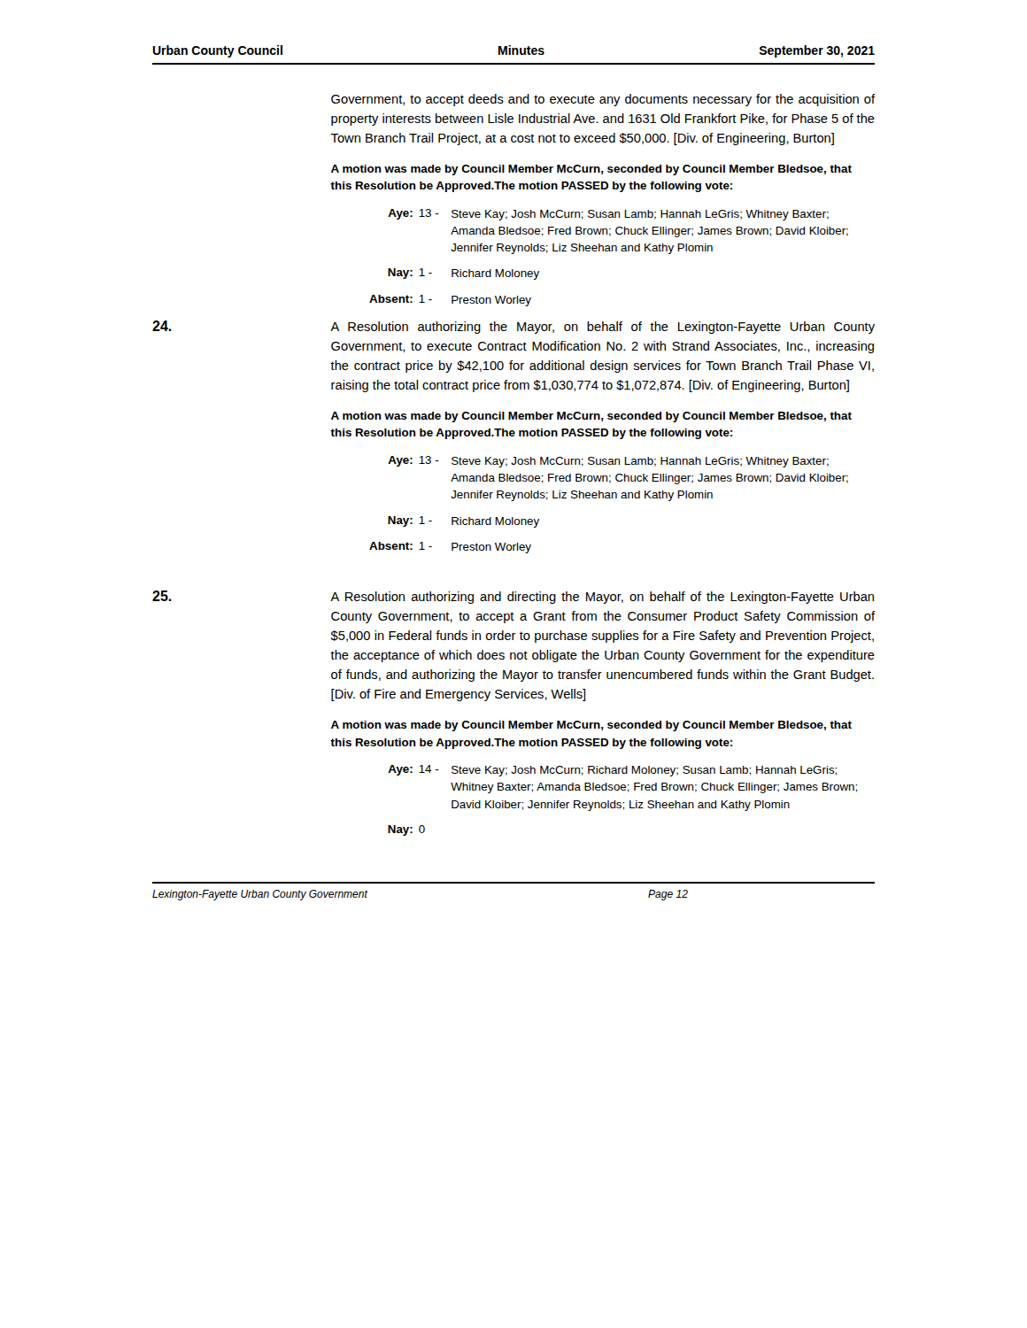Urban County Council Minutes September 30, 2021
Government, to accept deeds and to execute any documents necessary for the acquisition of property interests between Lisle Industrial Ave. and 1631 Old Frankfort Pike, for Phase 5 of the Town Branch Trail Project, at a cost not to exceed $50,000. [Div. of Engineering, Burton]
A motion was made by Council Member McCurn, seconded by Council Member Bledsoe, that this Resolution be Approved.The motion PASSED by the following vote:
Aye: 13 - Steve Kay; Josh McCurn; Susan Lamb; Hannah LeGris; Whitney Baxter; Amanda Bledsoe; Fred Brown; Chuck Ellinger; James Brown; David Kloiber; Jennifer Reynolds; Liz Sheehan and Kathy Plomin
Nay: 1 - Richard Moloney
Absent: 1 - Preston Worley
24.
A Resolution authorizing the Mayor, on behalf of the Lexington-Fayette Urban County Government, to execute Contract Modification No. 2 with Strand Associates, Inc., increasing the contract price by $42,100 for additional design services for Town Branch Trail Phase VI, raising the total contract price from $1,030,774 to $1,072,874. [Div. of Engineering, Burton]
A motion was made by Council Member McCurn, seconded by Council Member Bledsoe, that this Resolution be Approved.The motion PASSED by the following vote:
Aye: 13 - Steve Kay; Josh McCurn; Susan Lamb; Hannah LeGris; Whitney Baxter; Amanda Bledsoe; Fred Brown; Chuck Ellinger; James Brown; David Kloiber; Jennifer Reynolds; Liz Sheehan and Kathy Plomin
Nay: 1 - Richard Moloney
Absent: 1 - Preston Worley
25.
A Resolution authorizing and directing the Mayor, on behalf of the Lexington-Fayette Urban County Government, to accept a Grant from the Consumer Product Safety Commission of $5,000 in Federal funds in order to purchase supplies for a Fire Safety and Prevention Project, the acceptance of which does not obligate the Urban County Government for the expenditure of funds, and authorizing the Mayor to transfer unencumbered funds within the Grant Budget. [Div. of Fire and Emergency Services, Wells]
A motion was made by Council Member McCurn, seconded by Council Member Bledsoe, that this Resolution be Approved.The motion PASSED by the following vote:
Aye: 14 - Steve Kay; Josh McCurn; Richard Moloney; Susan Lamb; Hannah LeGris; Whitney Baxter; Amanda Bledsoe; Fred Brown; Chuck Ellinger; James Brown; David Kloiber; Jennifer Reynolds; Liz Sheehan and Kathy Plomin
Nay: 0
Lexington-Fayette Urban County Government Page 12